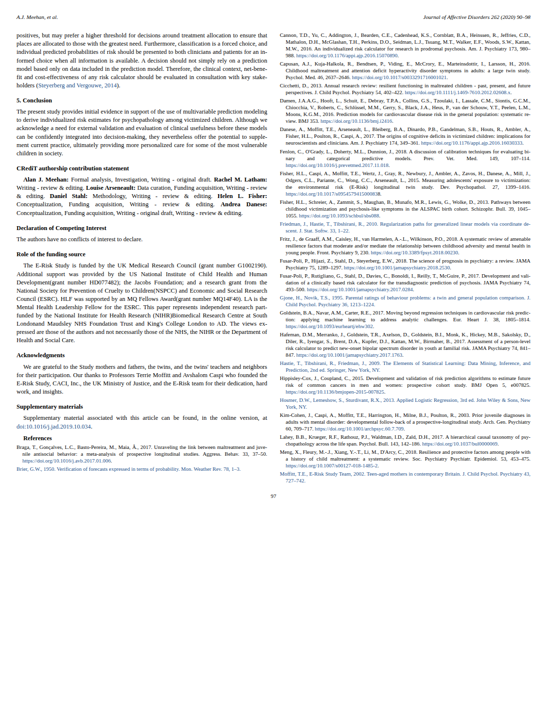A.J. Meehan, et al.
Journal of Affective Disorders 262 (2020) 90–98
positives, but may prefer a higher threshold for decisions around treatment allocation to ensure that places are allocated to those with the greatest need. Furthermore, classification is a forced choice, and individual predicted probabilities of risk should be presented to both clinicians and patients for an informed choice when all information is available. A decision should not simply rely on a prediction model based only on data included in the prediction model. Therefore, the clinical context, net-benefit and cost-effectiveness of any risk calculator should be evaluated in consultation with key stakeholders (Steyerberg and Vergouwe, 2014).
5. Conclusion
The present study provides initial evidence in support of the use of multivariable prediction modeling to derive individualized risk estimates for psychopathology among victimized children. Although we acknowledge a need for external validation and evaluation of clinical usefulness before these models can be confidently integrated into decision-making, they nevertheless offer the potential to supplement current practice, ultimately providing more personalized care for some of the most vulnerable children in society.
CRediT authorship contribution statement
Alan J. Meehan: Formal analysis, Investigation, Writing - original draft. Rachel M. Latham: Writing - review & editing. Louise Arseneault: Data curation, Funding acquisition, Writing - review & editing. Daniel Stahl: Methodology, Writing - review & editing. Helen L. Fisher: Conceptualization, Funding acquisition, Writing - review & editing. Andrea Danese: Conceptualization, Funding acquisition, Writing - original draft, Writing - review & editing.
Declaration of Competing Interest
The authors have no conflicts of interest to declare.
Role of the funding source
The E-Risk Study is funded by the UK Medical Research Council (grant number G1002190). Additional support was provided by the US National Institute of Child Health and Human Development(grant number HD077482); the Jacobs Foundation; and a research grant from the National Society for Prevention of Cruelty to Children(NSPCC) and Economic and Social Research Council (ESRC). HLF was supported by an MQ Fellows Award(grant number MQ14F40). LA is the Mental Health Leadership Fellow for the ESRC. This paper represents independent research part-funded by the National Institute for Health Research (NIHR)Biomedical Research Centre at South Londonand Maudsley NHS Foundation Trust and King's College London to AD. The views expressed are those of the authors and not necessarily those of the NHS, the NIHR or the Department of Health and Social Care.
Acknowledgments
We are grateful to the Study mothers and fathers, the twins, and the twins' teachers and neighbors for their participation. Our thanks to Professors Terrie Moffitt and Avshalom Caspi who founded the E-Risk Study, CACI, Inc., the UK Ministry of Justice, and the E-Risk team for their dedication, hard work, and insights.
Supplementary materials
Supplementary material associated with this article can be found, in the online version, at doi:10.1016/j.jad.2019.10.034.
References
Braga, T., Gonçalves, L.C., Basto-Pereira, M., Maia, Â., 2017. Unraveling the link between maltreatment and juvenile antisocial behavior: a meta-analysis of prospective longitudinal studies. Aggress. Behav. 33, 37–50. https://doi.org/10.1016/j.avb.2017.01.006.
Brier, G.W., 1950. Verification of forecasts expressed in terms of probability. Mon. Weather Rev. 78, 1–3.
Cannon, T.D., Yu, C., Addington, J., Bearden, C.E., Cadenhead, K.S., Cornblatt, B.A., Heinssen, R., Jeffries, C.D., Mathalon, D.H., McGlashan, T.H., Perkins, D.O., Seidman, L.J., Tsuang, M.T., Walker, E.F., Woods, S.W., Kattan, M.W., 2016. An individualized risk calculator for research in prodromal psychosis. Am. J. Psychiatry 173, 980–988. https://doi.org/10.1176/appi.ajp.2016.15070890.
Capusan, A.J., Kuja-Halkola, R., Bendtsen, P., Viding, E., McCrory, E., Marteinsdottir, I., Larsson, H., 2016. Childhood maltreatment and attention deficit hyperactivity disorder symptoms in adults: a large twin study. Psychol. Med. 46, 2637–2646. https://doi.org/10.1017/s0033291716001021.
Cicchetti, D., 2013. Annual research review: resilient functioning in maltreated children - past, present, and future perspectives. J. Child Psychol. Psychiatry 54, 402–422. https://doi.org/10.1111/j.1469-7610.2012.02608.x.
Damen, J.A.A.G., Hooft, L., Schuit, E., Debray, T.P.A., Collins, G.S., Tzoulaki, I., Lassale, C.M., Siontis, G.C.M., Chiocchia, V., Roberts, C., Schlüssel, M.M., Gerry, S., Black, J.A., Heus, P., van der Schouw, Y.T., Peelen, L.M., Moons, K.G.M., 2016. Prediction models for cardiovascular disease risk in the general population: systematic review. BMJ 353. https://doi.org/10.1136/bmj.i2416.
Danese, A., Moffitt, T.E., Arseneault, L., Bleiberg, B.A., Dinardo, P.B., Gandelman, S.B., Houts, R., Ambler, A., Fisher, H.L., Poulton, R., Caspi, A., 2017. The origins of cognitive deficits in victimized children: implications for neuroscientists and clinicians. Am. J. Psychiatry 174, 349–361. https://doi.org/10.1176/appi.ajp.2016.16030333.
Fenlon, C., O'Grady, L., Doherty, M.L., Dunnion, J., 2018. A discussion of calibration techniques for evaluating binary and categorical predictive models. Prev. Vet. Med. 149, 107–114. https://doi.org/10.1016/j.prevetmed.2017.11.018.
Fisher, H.L., Caspi, A., Moffitt, T.E., Wertz, J., Gray, R., Newbury, J., Ambler, A., Zavos, H., Danese, A., Mill, J., Odgers, C.L., Pariante, C., Wong, C.C., Arseneault, L., 2015. Measuring adolescents' exposure to victimization: the environmental risk (E-Risk) longitudinal twin study. Dev. Psychopathol. 27, 1399–1416. https://doi.org/10.1017/s0954579415000838.
Fisher, H.L., Schreier, A., Zammit, S., Maughan, B., Munafo, M.R., Lewis, G., Wolke, D., 2013. Pathways between childhood victimization and psychosis-like symptoms in the ALSPAC birth cohort. Schizophr. Bull. 39, 1045–1055. https://doi.org/10.1093/schbul/sbs088.
Friedman, J., Hastie, T., Tibshirani, R., 2010. Regularization paths for generalized linear models via coordinate descent. J. Stat. Softw. 33, 1–22.
Fritz, J., de Graaff, A.M., Caisley, H., van Harmelen, A.-.L., Wilkinson, P.O., 2018. A systematic review of amenable resilience factors that moderate and/or mediate the relationship between childhood adversity and mental health in young people. Front. Psychiatry 9, 230. https://doi.org/10.3389/fpsyt.2018.00230.
Fusar-Poli, P., Hijazi, Z., Stahl, D., Steyerberg, E.W., 2018. The science of prognosis in psychiatry: a review. JAMA Psychiatry 75, 1289–1297. https://doi.org/10.1001/jamapsychiatry.2018.2530.
Fusar-Poli, P., Rutigliano, G., Stahl, D., Davies, C., Bonoldi, I., Reilly, T., McGuire, P., 2017. Development and validation of a clinically based risk calculator for the transdiagnostic prediction of psychosis. JAMA Psychiatry 74, 493–500. https://doi.org/10.1001/jamapsychiatry.2017.0284.
Gjone, H., Novik, T.S., 1995. Parental ratings of behaviour problems: a twin and general population comparison. J. Child Psychol. Psychiatry 36, 1213–1224.
Goldstein, B.A., Navar, A.M., Carter, R.E., 2017. Moving beyond regression techniques in cardiovascular risk prediction: applying machine learning to address analytic challenges. Eur. Heart J. 38, 1805–1814. https://doi.org/10.1093/eurheartj/ehw302.
Hafeman, D.M., Merranko, J., Goldstein, T.R., Axelson, D., Goldstein, B.I., Monk, K., Hickey, M.B., Sakolsky, D., Diler, R., Iyengar, S., Brent, D.A., Kupfer, D.J., Kattan, M.W., Birmaher, B., 2017. Assessment of a person-level risk calculator to predict new-onset bipolar spectrum disorder in youth at familial risk. JAMA Psychiatry 74, 841–847. https://doi.org/10.1001/jamapsychiatry.2017.1763.
Hastie, T., Tibshirani, R., Friedman, J., 2009. The Elements of Statistical Learning: Data Mining, Inference, and Prediction, 2nd ed. Springer, New York, NY.
Hippisley-Cox, J., Coupland, C., 2015. Development and validation of risk prediction algorithms to estimate future risk of common cancers in men and women: prospective cohort study. BMJ Open 5, e007825. https://doi.org/10.1136/bmjopen-2015-007825.
Hosmer, D.W., Lemeshow, S., Sturdivant, R.X., 2013. Applied Logistic Regression, 3rd ed. John Wiley & Sons, New York, NY.
Kim-Cohen, J., Caspi, A., Moffitt, T.E., Harrington, H., Milne, B.J., Poulton, R., 2003. Prior juvenile diagnoses in adults with mental disorder: developmental follow-back of a prospective-longitudinal study. Arch. Gen. Psychiatry 60, 709–717. https://doi.org/10.1001/archpsyc.60.7.709.
Lahey, B.B., Krueger, R.F., Rathouz, P.J., Waldman, I.D., Zald, D.H., 2017. A hierarchical causal taxonomy of psychopathology across the life span. Psychol. Bull. 143, 142–186. https://doi.org/10.1037/bul0000069.
Meng, X., Fleury, M.-.J., Xiang, Y.-.T., Li, M., D'Arcy, C., 2018. Resilience and protective factors among people with a history of child maltreatment: a systematic review. Soc. Psychiatry Psychiatr. Epidemiol. 53, 453–475. https://doi.org/10.1007/s00127-018-1485-2.
Moffitt, T.E., E-Risk Study Team, 2002. Teen-aged mothers in contemporary Britain. J. Child Psychol. Psychiatry 43, 727–742.
97